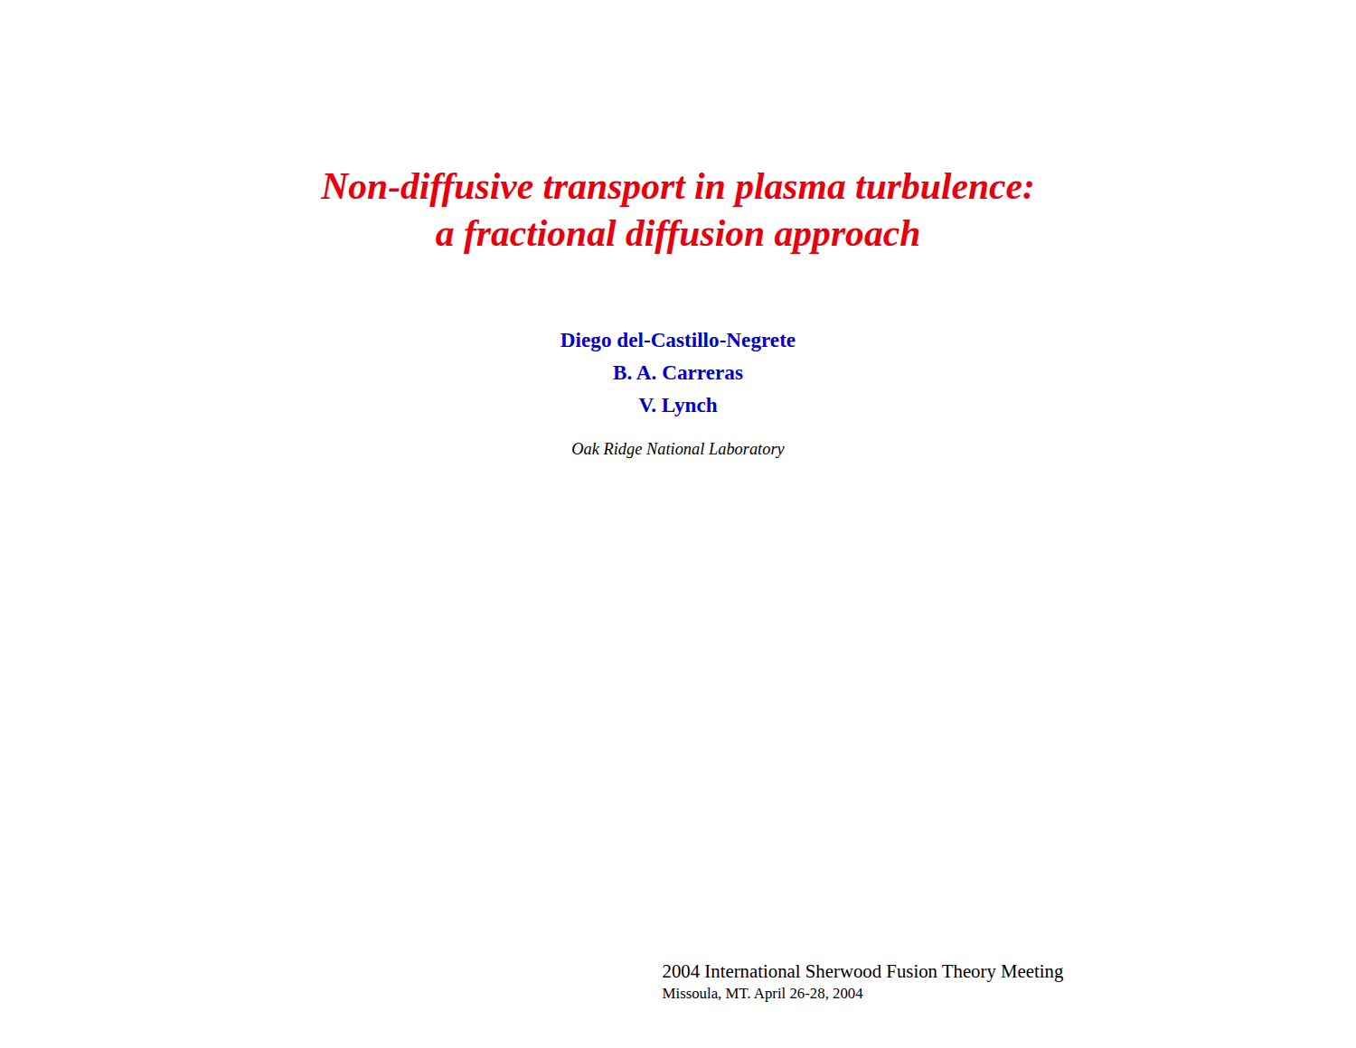Non-diffusive transport in plasma turbulence:
a fractional diffusion approach
Diego del-Castillo-Negrete
B. A. Carreras
V. Lynch
Oak Ridge National Laboratory
2004 International Sherwood Fusion Theory Meeting
Missoula, MT. April 26-28, 2004